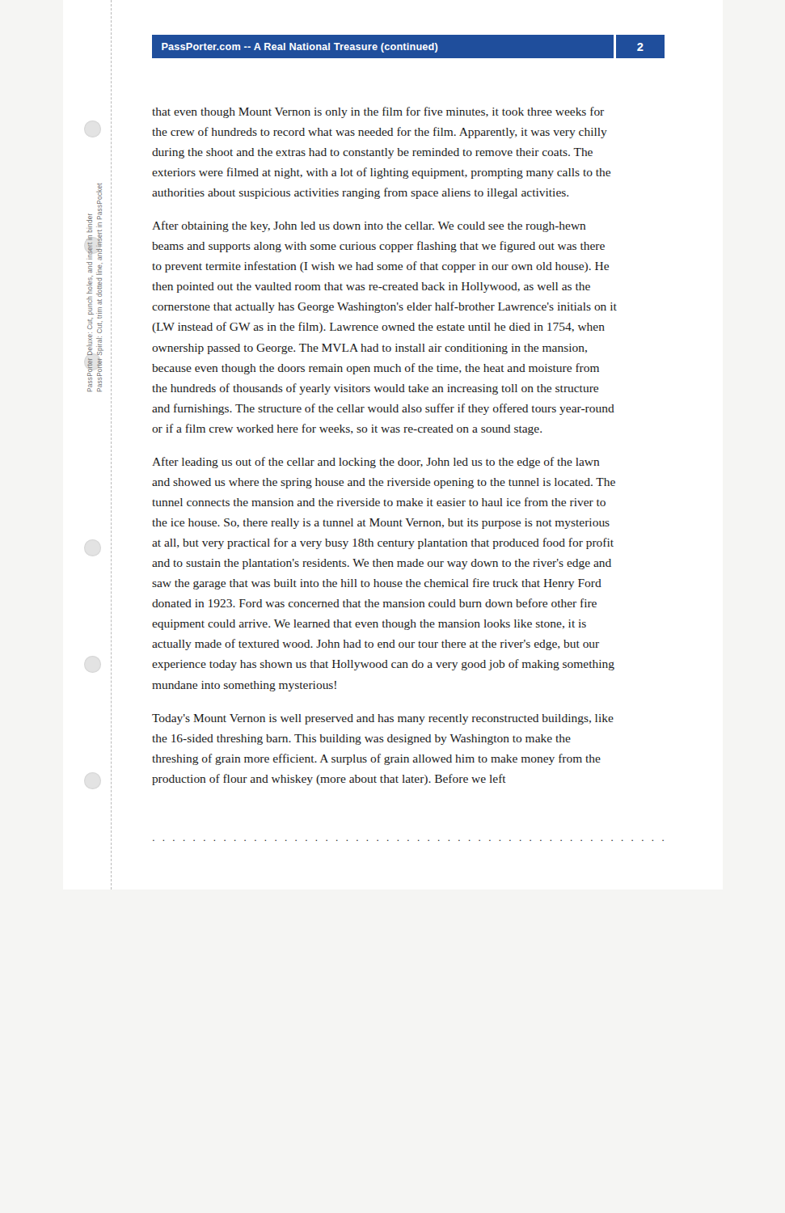PassPorter Deluxe: Cut, punch holes, and insert in binder PassPorter Spiral: Cut, trim at dotted line, and insert in PassPocket
PassPorter.com -- A Real National Treasure (continued)
2
that even though Mount Vernon is only in the film for five minutes, it took three weeks for the crew of hundreds to record what was needed for the film. Apparently, it was very chilly during the shoot and the extras had to constantly be reminded to remove their coats. The exteriors were filmed at night, with a lot of lighting equipment, prompting many calls to the authorities about suspicious activities ranging from space aliens to illegal activities.
After obtaining the key, John led us down into the cellar. We could see the rough-hewn beams and supports along with some curious copper flashing that we figured out was there to prevent termite infestation (I wish we had some of that copper in our own old house). He then pointed out the vaulted room that was re-created back in Hollywood, as well as the cornerstone that actually has George Washington's elder half-brother Lawrence's initials on it (LW instead of GW as in the film). Lawrence owned the estate until he died in 1754, when ownership passed to George. The MVLA had to install air conditioning in the mansion, because even though the doors remain open much of the time, the heat and moisture from the hundreds of thousands of yearly visitors would take an increasing toll on the structure and furnishings. The structure of the cellar would also suffer if they offered tours year-round or if a film crew worked here for weeks, so it was re-created on a sound stage.
After leading us out of the cellar and locking the door, John led us to the edge of the lawn and showed us where the spring house and the riverside opening to the tunnel is located. The tunnel connects the mansion and the riverside to make it easier to haul ice from the river to the ice house. So, there really is a tunnel at Mount Vernon, but its purpose is not mysterious at all, but very practical for a very busy 18th century plantation that produced food for profit and to sustain the plantation's residents. We then made our way down to the river's edge and saw the garage that was built into the hill to house the chemical fire truck that Henry Ford donated in 1923. Ford was concerned that the mansion could burn down before other fire equipment could arrive. We learned that even though the mansion looks like stone, it is actually made of textured wood. John had to end our tour there at the river's edge, but our experience today has shown us that Hollywood can do a very good job of making something mundane into something mysterious!
Today's Mount Vernon is well preserved and has many recently reconstructed buildings, like the 16-sided threshing barn. This building was designed by Washington to make the threshing of grain more efficient. A surplus of grain allowed him to make money from the production of flour and whiskey (more about that later). Before we left
. . . . . . . . . . . . . . . . . . . . . . . . . . . . . . . . . . . . . . . . . . . . . . . . . . . . . . . . . . . . . . . . . . .